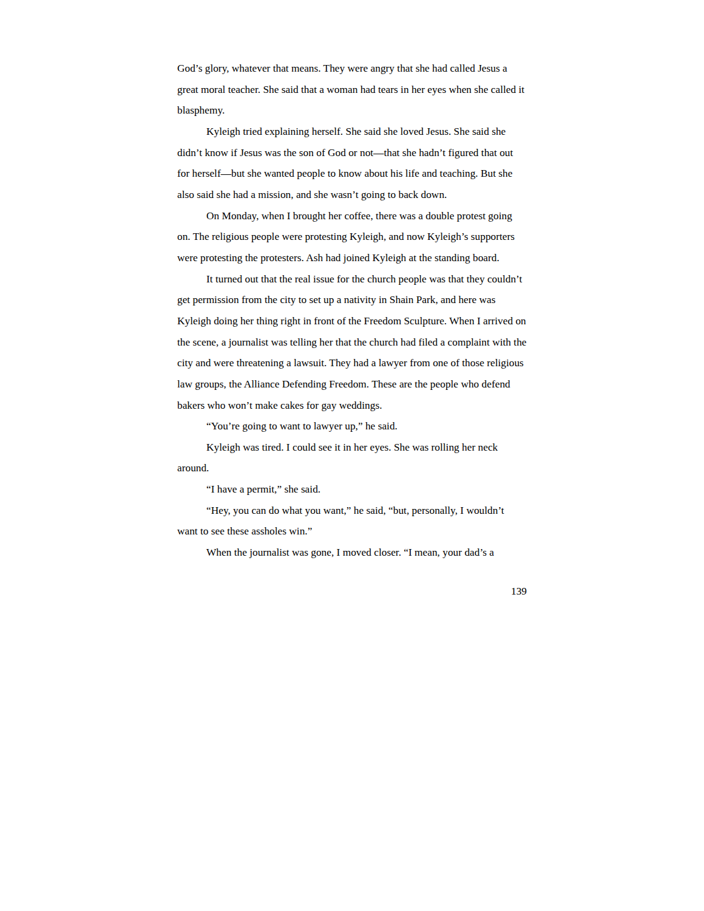God’s glory, whatever that means. They were angry that she had called Jesus a great moral teacher. She said that a woman had tears in her eyes when she called it blasphemy.
Kyleigh tried explaining herself. She said she loved Jesus. She said she didn’t know if Jesus was the son of God or not—that she hadn’t figured that out for herself—but she wanted people to know about his life and teaching. But she also said she had a mission, and she wasn’t going to back down.
On Monday, when I brought her coffee, there was a double protest going on. The religious people were protesting Kyleigh, and now Kyleigh’s supporters were protesting the protesters. Ash had joined Kyleigh at the standing board.
It turned out that the real issue for the church people was that they couldn’t get permission from the city to set up a nativity in Shain Park, and here was Kyleigh doing her thing right in front of the Freedom Sculpture. When I arrived on the scene, a journalist was telling her that the church had filed a complaint with the city and were threatening a lawsuit. They had a lawyer from one of those religious law groups, the Alliance Defending Freedom. These are the people who defend bakers who won’t make cakes for gay weddings.
“You’re going to want to lawyer up,” he said.
Kyleigh was tired. I could see it in her eyes. She was rolling her neck around.
“I have a permit,” she said.
“Hey, you can do what you want,” he said, “but, personally, I wouldn’t want to see these assholes win.”
When the journalist was gone, I moved closer. “I mean, your dad’s a
139